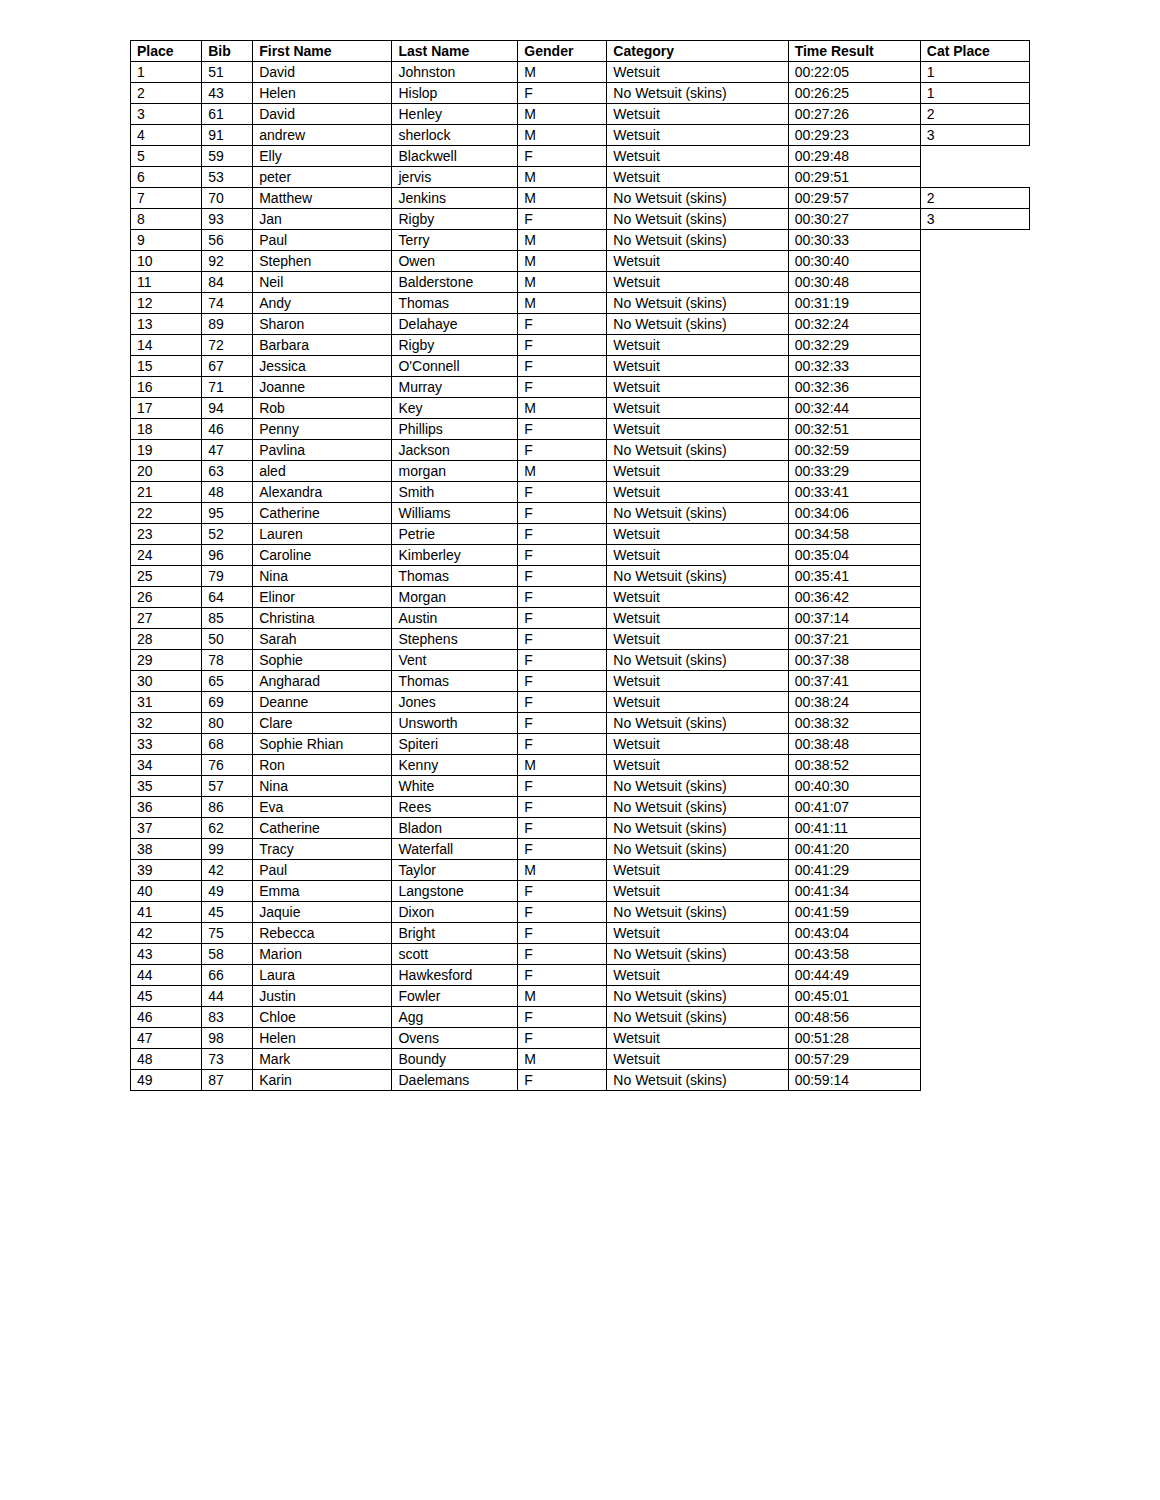| Place | Bib | First Name | Last Name | Gender | Category | Time Result | Cat Place |
| --- | --- | --- | --- | --- | --- | --- | --- |
| 1 | 51 | David | Johnston | M | Wetsuit | 00:22:05 | 1 |
| 2 | 43 | Helen | Hislop | F | No Wetsuit (skins) | 00:26:25 | 1 |
| 3 | 61 | David | Henley | M | Wetsuit | 00:27:26 | 2 |
| 4 | 91 | andrew | sherlock | M | Wetsuit | 00:29:23 | 3 |
| 5 | 59 | Elly | Blackwell | F | Wetsuit | 00:29:48 | |
| 6 | 53 | peter | jervis | M | Wetsuit | 00:29:51 | |
| 7 | 70 | Matthew | Jenkins | M | No Wetsuit (skins) | 00:29:57 | 2 |
| 8 | 93 | Jan | Rigby | F | No Wetsuit (skins) | 00:30:27 | 3 |
| 9 | 56 | Paul | Terry | M | No Wetsuit (skins) | 00:30:33 | |
| 10 | 92 | Stephen | Owen | M | Wetsuit | 00:30:40 | |
| 11 | 84 | Neil | Balderstone | M | Wetsuit | 00:30:48 | |
| 12 | 74 | Andy | Thomas | M | No Wetsuit (skins) | 00:31:19 | |
| 13 | 89 | Sharon | Delahaye | F | No Wetsuit (skins) | 00:32:24 | |
| 14 | 72 | Barbara | Rigby | F | Wetsuit | 00:32:29 | |
| 15 | 67 | Jessica | O'Connell | F | Wetsuit | 00:32:33 | |
| 16 | 71 | Joanne | Murray | F | Wetsuit | 00:32:36 | |
| 17 | 94 | Rob | Key | M | Wetsuit | 00:32:44 | |
| 18 | 46 | Penny | Phillips | F | Wetsuit | 00:32:51 | |
| 19 | 47 | Pavlina | Jackson | F | No Wetsuit (skins) | 00:32:59 | |
| 20 | 63 | aled | morgan | M | Wetsuit | 00:33:29 | |
| 21 | 48 | Alexandra | Smith | F | Wetsuit | 00:33:41 | |
| 22 | 95 | Catherine | Williams | F | No Wetsuit (skins) | 00:34:06 | |
| 23 | 52 | Lauren | Petrie | F | Wetsuit | 00:34:58 | |
| 24 | 96 | Caroline | Kimberley | F | Wetsuit | 00:35:04 | |
| 25 | 79 | Nina | Thomas | F | No Wetsuit (skins) | 00:35:41 | |
| 26 | 64 | Elinor | Morgan | F | Wetsuit | 00:36:42 | |
| 27 | 85 | Christina | Austin | F | Wetsuit | 00:37:14 | |
| 28 | 50 | Sarah | Stephens | F | Wetsuit | 00:37:21 | |
| 29 | 78 | Sophie | Vent | F | No Wetsuit (skins) | 00:37:38 | |
| 30 | 65 | Angharad | Thomas | F | Wetsuit | 00:37:41 | |
| 31 | 69 | Deanne | Jones | F | Wetsuit | 00:38:24 | |
| 32 | 80 | Clare | Unsworth | F | No Wetsuit (skins) | 00:38:32 | |
| 33 | 68 | Sophie Rhian | Spiteri | F | Wetsuit | 00:38:48 | |
| 34 | 76 | Ron | Kenny | M | Wetsuit | 00:38:52 | |
| 35 | 57 | Nina | White | F | No Wetsuit (skins) | 00:40:30 | |
| 36 | 86 | Eva | Rees | F | No Wetsuit (skins) | 00:41:07 | |
| 37 | 62 | Catherine | Bladon | F | No Wetsuit (skins) | 00:41:11 | |
| 38 | 99 | Tracy | Waterfall | F | No Wetsuit (skins) | 00:41:20 | |
| 39 | 42 | Paul | Taylor | M | Wetsuit | 00:41:29 | |
| 40 | 49 | Emma | Langstone | F | Wetsuit | 00:41:34 | |
| 41 | 45 | Jaquie | Dixon | F | No Wetsuit (skins) | 00:41:59 | |
| 42 | 75 | Rebecca | Bright | F | Wetsuit | 00:43:04 | |
| 43 | 58 | Marion | scott | F | No Wetsuit (skins) | 00:43:58 | |
| 44 | 66 | Laura | Hawkesford | F | Wetsuit | 00:44:49 | |
| 45 | 44 | Justin | Fowler | M | No Wetsuit (skins) | 00:45:01 | |
| 46 | 83 | Chloe | Agg | F | No Wetsuit (skins) | 00:48:56 | |
| 47 | 98 | Helen | Ovens | F | Wetsuit | 00:51:28 | |
| 48 | 73 | Mark | Boundy | M | Wetsuit | 00:57:29 | |
| 49 | 87 | Karin | Daelemans | F | No Wetsuit (skins) | 00:59:14 | |